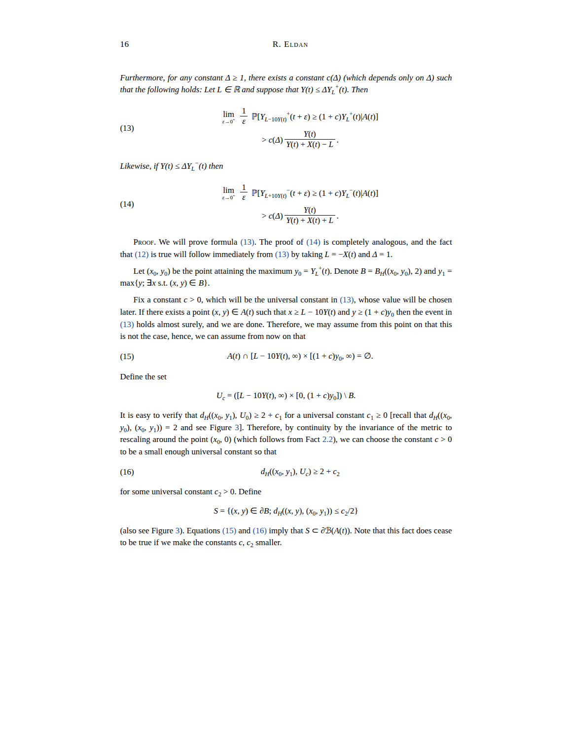16 R. Eldan
Furthermore, for any constant Δ ≥ 1, there exists a constant c(Δ) (which depends only on Δ) such that the following holds: Let L ∈ ℝ and suppose that Y(t) ≤ ΔYL+(t). Then
(13)
lim ε→0+ 1 ε ℙ[YL−10Y(t)+(t + ε) ≥ (1 + c)YL+(t)|A(t)] > c(Δ)Y(t) Y(t) + X(t) − L.
Likewise, if Y(t) ≤ ΔYL−(t) then
(14)
lim ε→0+ 1 ε ℙ[YL+10Y(t)−(t + ε) ≥ (1 + c)YL−(t)|A(t)] > c(Δ)Y(t) Y(t) + X(t) + L.
Proof. We will prove formula (13). The proof of (14) is completely analogous, and the fact that (12) is true will follow immediately from (13) by taking L = −X(t) and Δ = 1.
Let (x0, y0) be the point attaining the maximum y0 = YL+(t). Denote B = BH((x0, y0), 2) and y1 = max{y; ∃x s.t. (x, y) ∈ B}.
Fix a constant c > 0, which will be the universal constant in (13), whose value will be chosen later. If there exists a point (x, y) ∈ A(t) such that x ≥ L − 10Y(t) and y ≥ (1 + c)y0 then the event in (13) holds almost surely, and we are done. Therefore, we may assume from this point on that this is not the case, hence, we can assume from now on that
(15)
A(t) ∩ [L − 10Y(t), ∞) × [(1 + c)y0, ∞) = ∅.
Define the set
Uc = ([L − 10Y(t), ∞) × [0, (1 + c)y0]) \ B.
It is easy to verify that dH((x0, y1), U0) ≥ 2 + c1 for a universal constant c1 ≥ 0 [recall that dH((x0, y0), (x0, y1)) = 2 and see Figure 3]. Therefore, by continuity by the invariance of the metric to rescaling around the point (x0, 0) (which follows from Fact 2.2), we can choose the constant c > 0 to be a small enough universal constant so that
(16)
dH((x0, y1), Uc) ≥ 2 + c2
for some universal constant c2 > 0. Define
S = {(x, y) ∈ ∂B; dH((x, y), (x0, y1)) ≤ c2/2}
(also see Figure 3). Equations (15) and (16) imply that S ⊂ ∂ℬ(A(t)). Note that this fact does cease to be true if we make the constants c, c2 smaller.